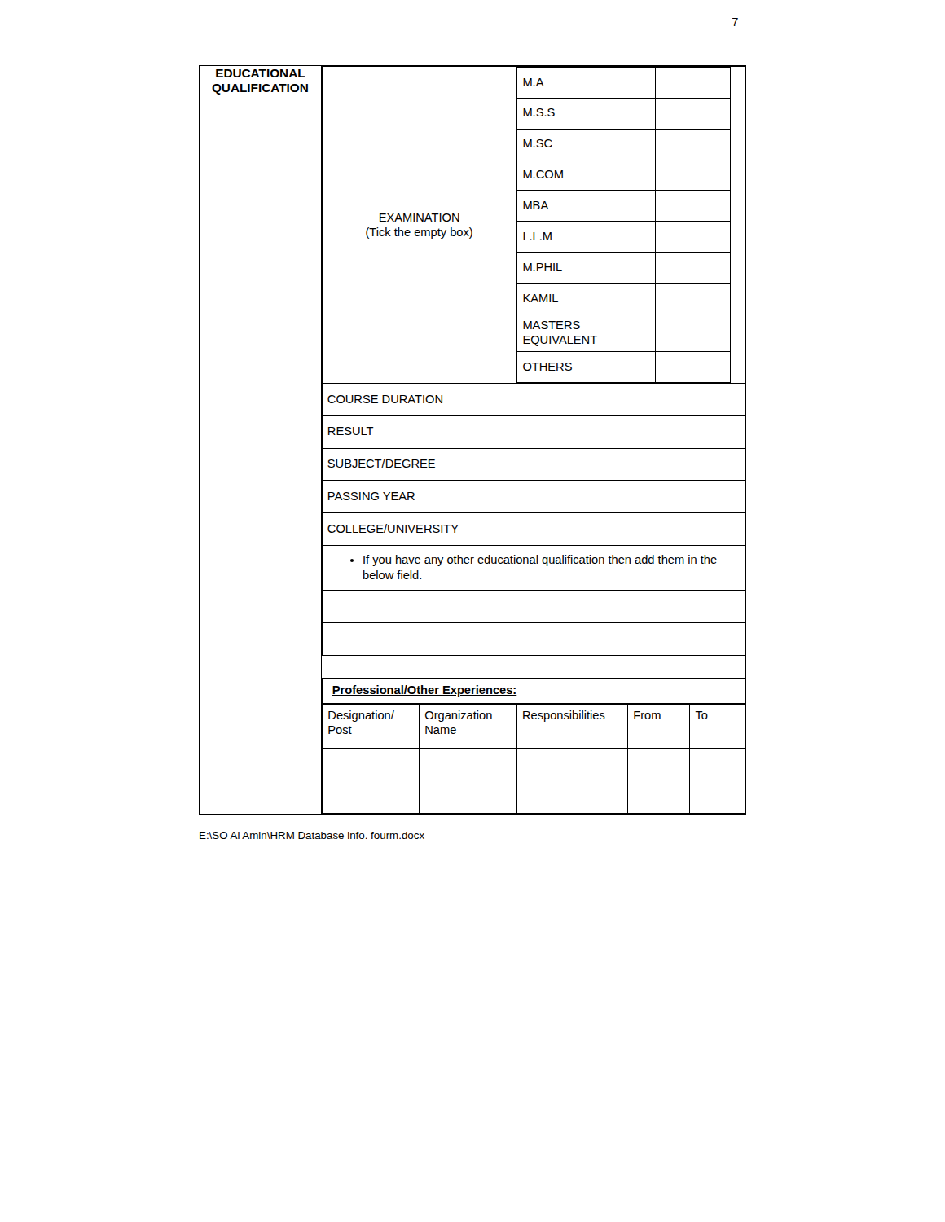7
| EDUCATIONAL QUALIFICATION | / EXAMINATION (Tick the empty box) / / M.A / / / / M.S.S / / / / M.SC / / / / M.COM / / / / MBA / / / / L.L.M / / / / M.PHIL / / / / KAMIL / / / / MASTERS EQUIVALENT / / / / OTHERS / / / / / COURSE DURATION / / / RESULT / / / SUBJECT/DEGREE / / / PASSING YEAR / / / COLLEGE/UNIVERSITY / / / If you have any other educational qualification then add them in the below field. / / Professional/Other Experiences: / / / Designation/ Post / Organization Name / Responsibilities / From / To / / |
E:\SO Al Amin\HRM Database info. fourm.docx